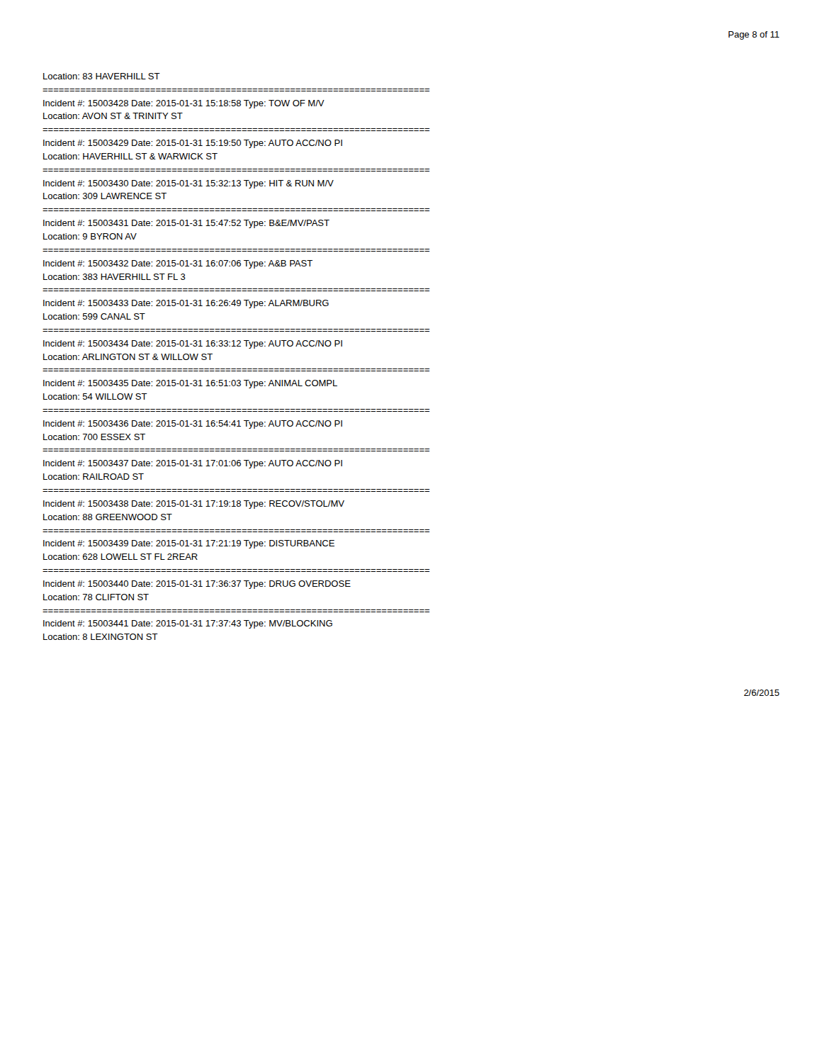Page 8 of 11
Location: 83 HAVERHILL ST
========================================================================
Incident #: 15003428 Date: 2015-01-31 15:18:58 Type: TOW OF M/V
Location: AVON ST & TRINITY ST
========================================================================
Incident #: 15003429 Date: 2015-01-31 15:19:50 Type: AUTO ACC/NO PI
Location: HAVERHILL ST & WARWICK ST
========================================================================
Incident #: 15003430 Date: 2015-01-31 15:32:13 Type: HIT & RUN M/V
Location: 309 LAWRENCE ST
========================================================================
Incident #: 15003431 Date: 2015-01-31 15:47:52 Type: B&E/MV/PAST
Location: 9 BYRON AV
========================================================================
Incident #: 15003432 Date: 2015-01-31 16:07:06 Type: A&B PAST
Location: 383 HAVERHILL ST FL 3
========================================================================
Incident #: 15003433 Date: 2015-01-31 16:26:49 Type: ALARM/BURG
Location: 599 CANAL ST
========================================================================
Incident #: 15003434 Date: 2015-01-31 16:33:12 Type: AUTO ACC/NO PI
Location: ARLINGTON ST & WILLOW ST
========================================================================
Incident #: 15003435 Date: 2015-01-31 16:51:03 Type: ANIMAL COMPL
Location: 54 WILLOW ST
========================================================================
Incident #: 15003436 Date: 2015-01-31 16:54:41 Type: AUTO ACC/NO PI
Location: 700 ESSEX ST
========================================================================
Incident #: 15003437 Date: 2015-01-31 17:01:06 Type: AUTO ACC/NO PI
Location: RAILROAD ST
========================================================================
Incident #: 15003438 Date: 2015-01-31 17:19:18 Type: RECOV/STOL/MV
Location: 88 GREENWOOD ST
========================================================================
Incident #: 15003439 Date: 2015-01-31 17:21:19 Type: DISTURBANCE
Location: 628 LOWELL ST FL 2REAR
========================================================================
Incident #: 15003440 Date: 2015-01-31 17:36:37 Type: DRUG OVERDOSE
Location: 78 CLIFTON ST
========================================================================
Incident #: 15003441 Date: 2015-01-31 17:37:43 Type: MV/BLOCKING
Location: 8 LEXINGTON ST
2/6/2015